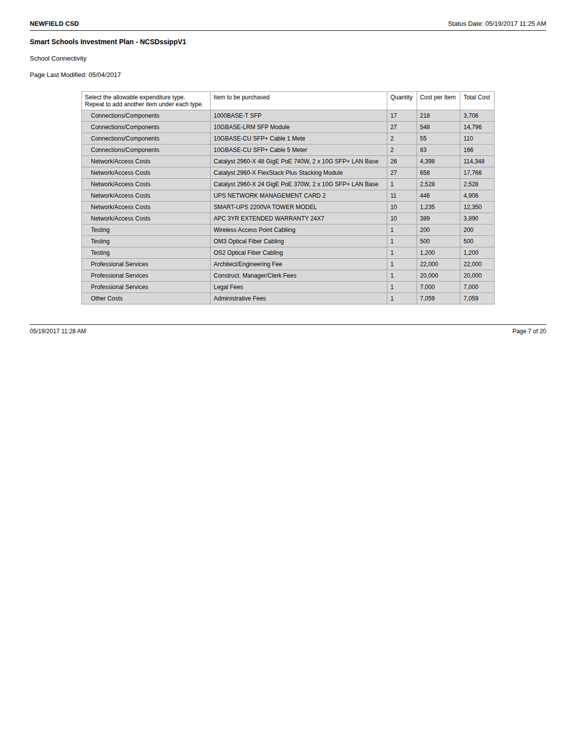NEWFIELD CSD Status Date: 05/19/2017 11:25 AM
Smart Schools Investment Plan - NCSDssippV1
School Connectivity
Page Last Modified: 05/04/2017
| Select the allowable expenditure type. Repeat to add another item under each type. | Item to be purchased | Quantity | Cost per Item | Total Cost |
| --- | --- | --- | --- | --- |
| Connections/Components | 1000BASE-T SFP | 17 | 218 | 3,706 |
| Connections/Components | 10GBASE-LRM SFP Module | 27 | 548 | 14,796 |
| Connections/Components | 10GBASE-CU SFP+ Cable 1 Mete | 2 | 55 | 110 |
| Connections/Components | 10GBASE-CU SFP+ Cable 5 Meter | 2 | 83 | 166 |
| Network/Access Costs | Catalyst 2960-X 48 GigE PoE 740W, 2 x 10G SFP+ LAN Base | 26 | 4,398 | 114,348 |
| Network/Access Costs | Catalyst 2960-X FlexStack Plus Stacking Module | 27 | 658 | 17,766 |
| Network/Access Costs | Catalyst 2960-X 24 GigE PoE 370W, 2 x 10G SFP+ LAN Base | 1 | 2,528 | 2,528 |
| Network/Access Costs | UPS NETWORK MANAGEMENT CARD 2 | 11 | 446 | 4,906 |
| Network/Access Costs | SMART-UPS 2200VA TOWER MODEL | 10 | 1,235 | 12,350 |
| Network/Access Costs | APC 3YR EXTENDED WARRANTY 24X7 | 10 | 389 | 3,890 |
| Testing | Wireless Access Point Cabliing | 1 | 200 | 200 |
| Testing | OM3 Optical Fiber Cabling | 1 | 500 | 500 |
| Testing | OS2 Optical Fiber Cabling | 1 | 1,200 | 1,200 |
| Professional Services | Architect/Engineering Fee | 1 | 22,000 | 22,000 |
| Professional Services | Construct. Manager/Clerk Fees | 1 | 20,000 | 20,000 |
| Professional Services | Legal Fees | 1 | 7,000 | 7,000 |
| Other Costs | Administrative Fees | 1 | 7,059 | 7,059 |
05/19/2017 11:28 AM Page 7 of 20